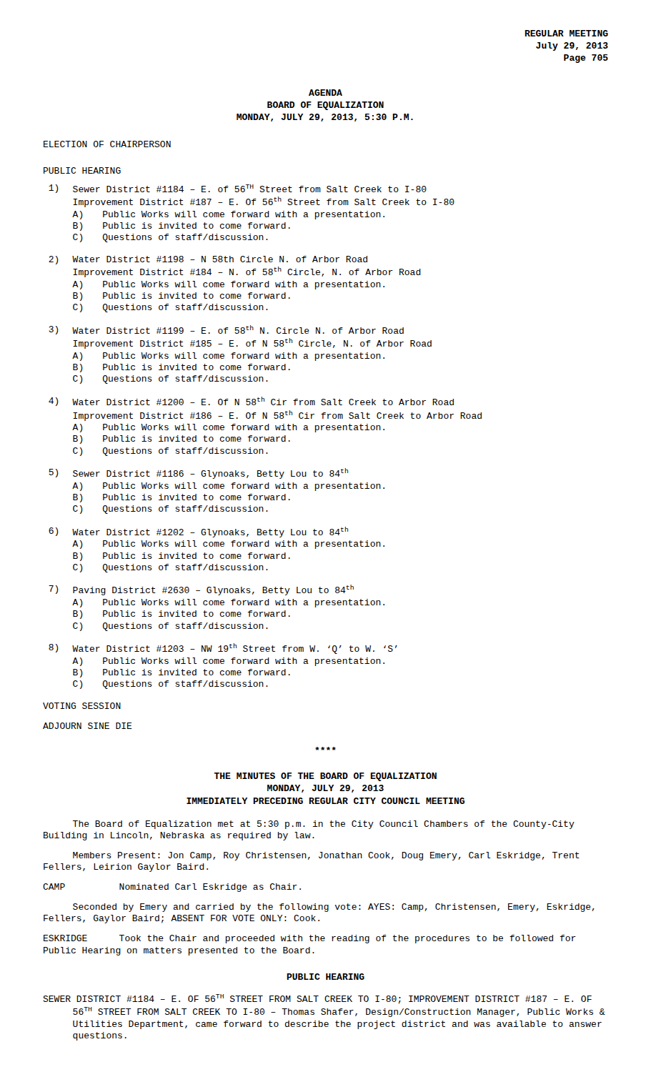REGULAR MEETING
July 29, 2013
Page 705
AGENDA
BOARD OF EQUALIZATION
MONDAY, JULY 29, 2013, 5:30 P.M.
ELECTION OF CHAIRPERSON
PUBLIC HEARING
1) Sewer District #1184 – E. of 56TH Street from Salt Creek to I-80
Improvement District #187 – E. Of 56th Street from Salt Creek to I-80
A) Public Works will come forward with a presentation.
B) Public is invited to come forward.
C) Questions of staff/discussion.
2) Water District #1198 – N 58th Circle N. of Arbor Road
Improvement District #184 – N. of 58th Circle, N. of Arbor Road
A) Public Works will come forward with a presentation.
B) Public is invited to come forward.
C) Questions of staff/discussion.
3) Water District #1199 – E. of 58th N. Circle N. of Arbor Road
Improvement District #185 – E. of N 58th Circle, N. of Arbor Road
A) Public Works will come forward with a presentation.
B) Public is invited to come forward.
C) Questions of staff/discussion.
4) Water District #1200 – E. Of N 58th Cir from Salt Creek to Arbor Road
Improvement District #186 – E. Of N 58th Cir from Salt Creek to Arbor Road
A) Public Works will come forward with a presentation.
B) Public is invited to come forward.
C) Questions of staff/discussion.
5) Sewer District #1186 – Glynoaks, Betty Lou to 84th
A) Public Works will come forward with a presentation.
B) Public is invited to come forward.
C) Questions of staff/discussion.
6) Water District #1202 – Glynoaks, Betty Lou to 84th
A) Public Works will come forward with a presentation.
B) Public is invited to come forward.
C) Questions of staff/discussion.
7) Paving District #2630 – Glynoaks, Betty Lou to 84th
A) Public Works will come forward with a presentation.
B) Public is invited to come forward.
C) Questions of staff/discussion.
8) Water District #1203 – NW 19th Street from W. ‘Q’ to W. ‘S’
A) Public Works will come forward with a presentation.
B) Public is invited to come forward.
C) Questions of staff/discussion.
VOTING SESSION
ADJOURN SINE DIE
****
THE MINUTES OF THE BOARD OF EQUALIZATION
MONDAY, JULY 29, 2013
IMMEDIATELY PRECEDING REGULAR CITY COUNCIL MEETING
The Board of Equalization met at 5:30 p.m. in the City Council Chambers of the County-City Building in Lincoln, Nebraska as required by law.
Members Present: Jon Camp, Roy Christensen, Jonathan Cook, Doug Emery, Carl Eskridge, Trent Fellers, Leirion Gaylor Baird.
CAMPNominated Carl Eskridge as Chair.
Seconded by Emery and carried by the following vote: AYES: Camp, Christensen, Emery, Eskridge, Fellers, Gaylor Baird; ABSENT FOR VOTE ONLY: Cook.
ESKRIDGETook the Chair and proceeded with the reading of the procedures to be followed for Public Hearing on matters presented to the Board.
PUBLIC HEARING
SEWER DISTRICT #1184 – E. OF 56TH STREET FROM SALT CREEK TO I-80; IMPROVEMENT DISTRICT #187 – E. OF 56TH STREET FROM SALT CREEK TO I-80 – Thomas Shafer, Design/Construction Manager, Public Works & Utilities Department, came forward to describe the project district and was available to answer questions.